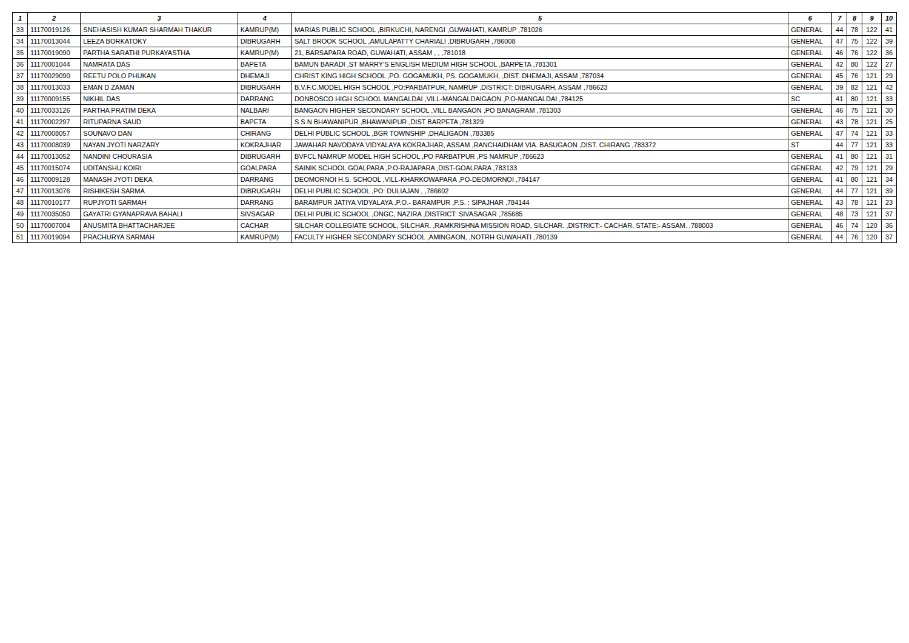| 1 | 2 | 3 | 4 | 5 | 6 | 7 | 8 | 9 | 10 |
| --- | --- | --- | --- | --- | --- | --- | --- | --- | --- |
| 33 | 11170019126 | SNEHASISH KUMAR SHARMAH THAKUR | KAMRUP(M) | MARIAS PUBLIC SCHOOL ,BIRKUCHI, NARENGI ,GUWAHATI, KAMRUP ,781026 | GENERAL | 44 | 78 | 122 | 41 |
| 34 | 11170013044 | LEEZA BORKATOKY | DIBRUGARH | SALT BROOK SCHOOL ,AMULAPATTY CHARIALI ,DIBRUGARH ,786008 | GENERAL | 47 | 75 | 122 | 39 |
| 35 | 11170019090 | PARTHA SARATHI PURKAYASTHA | KAMRUP(M) | 21, BARSAPARA ROAD, GUWAHATI, ASSAM , , ,781018 | GENERAL | 46 | 76 | 122 | 36 |
| 36 | 11170001044 | NAMRATA DAS | BAPETA | BAMUN BARADI ,ST MARRY'S ENGLISH MEDIUM HIGH SCHOOL ,BARPETA ,781301 | GENERAL | 42 | 80 | 122 | 27 |
| 37 | 11170029090 | REETU POLO PHUKAN | DHEMAJI | CHRIST KING HIGH SCHOOL ,PO. GOGAMUKH, PS. GOGAMUKH, ,DIST. DHEMAJI, ASSAM ,787034 | GENERAL | 45 | 76 | 121 | 29 |
| 38 | 11170013033 | EMAN D ZAMAN | DIBRUGARH | B.V.F.C.MODEL HIGH SCHOOL ,PO:PARBATPUR, NAMRUP ,DISTRICT: DIBRUGARH, ASSAM ,786623 | GENERAL | 39 | 82 | 121 | 42 |
| 39 | 11170009155 | NIKHIL DAS | DARRANG | DONBOSCO HIGH SCHOOL MANGALDAI ,VILL-MANGALDAIGAON ,P.O-MANGALDAI ,784125 | SC | 41 | 80 | 121 | 33 |
| 40 | 11170033126 | PARTHA PRATIM DEKA | NALBARI | BANGAON HIGHER SECONDARY SCHOOL ,VILL BANGAON ,PO BANAGRAM ,781303 | GENERAL | 46 | 75 | 121 | 30 |
| 41 | 11170002297 | RITUPARNA SAUD | BAPETA | S S N BHAWANIPUR ,BHAWANIPUR ,DIST BARPETA ,781329 | GENERAL | 43 | 78 | 121 | 25 |
| 42 | 11170008057 | SOUNAVO DAN | CHIRANG | DELHI PUBLIC SCHOOL ,BGR TOWNSHIP ,DHALIGAON ,783385 | GENERAL | 47 | 74 | 121 | 33 |
| 43 | 11170008039 | NAYAN JYOTI NARZARY | KOKRAJHAR | JAWAHAR NAVODAYA VIDYALAYA KOKRAJHAR, ASSAM ,RANCHAIDHAM VIA. BASUGAON ,DIST. CHIRANG ,783372 | ST | 44 | 77 | 121 | 33 |
| 44 | 11170013052 | NANDINI CHOURASIA | DIBRUGARH | BVFCL NAMRUP MODEL HIGH SCHOOL ,PO PARBATPUR ,PS NAMRUP ,786623 | GENERAL | 41 | 80 | 121 | 31 |
| 45 | 11170015074 | UDITANSHU KOIRI | GOALPARA | SAINIK SCHOOL GOALPARA ,P.O-RAJAPARA ,DIST-GOALPARA ,783133 | GENERAL | 42 | 79 | 121 | 29 |
| 46 | 11170009128 | MANASH JYOTI DEKA | DARRANG | DEOMORNOI H.S. SCHOOL ,VILL-KHARKOWAPARA ,PO-DEOMORNOI ,784147 | GENERAL | 41 | 80 | 121 | 34 |
| 47 | 11170013076 | RISHIKESH SARMA | DIBRUGARH | DELHI PUBLIC SCHOOL ,PO: DULIAJAN , ,786602 | GENERAL | 44 | 77 | 121 | 39 |
| 48 | 11170010177 | RUPJYOTI SARMAH | DARRANG | BARAMPUR JATIYA VIDYALAYA ,P.O.- BARAMPUR ,P.S. : SIPAJHAR ,784144 | GENERAL | 43 | 78 | 121 | 23 |
| 49 | 11170035050 | GAYATRI GYANAPRAVA BAHALI | SIVSAGAR | DELHI PUBLIC SCHOOL ,ONGC, NAZIRA ,DISTRICT: SIVASAGAR ,785685 | GENERAL | 48 | 73 | 121 | 37 |
| 50 | 11170007004 | ANUSMITA BHATTACHARJEE | CACHAR | SILCHAR COLLEGIATE SCHOOL, SILCHAR. ,RAMKRISHNA MISSION ROAD, SILCHAR. ,DISTRICT:- CACHAR. STATE:- ASSAM. ,788003 | GENERAL | 46 | 74 | 120 | 36 |
| 51 | 11170019094 | PRACHURYA SARMAH | KAMRUP(M) | FACULTY HIGHER SECONDARY SCHOOL ,AMINGAON, ,NOTRH GUWAHATI ,780139 | GENERAL | 44 | 76 | 120 | 37 |